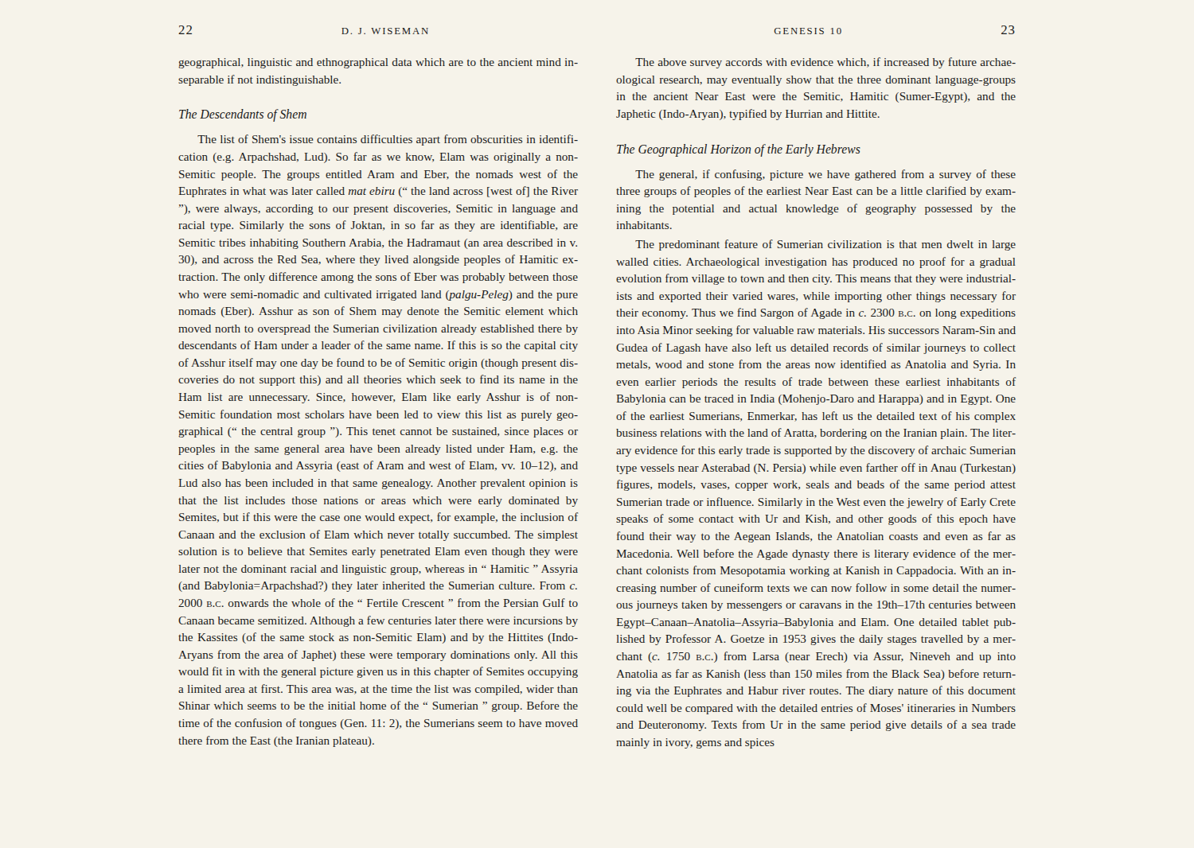22 D. J. Wiseman
geographical, linguistic and ethnographical data which are to the ancient mind inseparable if not indistinguishable.
The Descendants of Shem
The list of Shem's issue contains difficulties apart from obscurities in identification (e.g. Arpachshad, Lud). So far as we know, Elam was originally a non-Semitic people. The groups entitled Aram and Eber, the nomads west of the Euphrates in what was later called mat ebiru (“ the land across [west of] the River ”), were always, according to our present discoveries, Semitic in language and racial type. Similarly the sons of Joktan, in so far as they are identifiable, are Semitic tribes inhabiting Southern Arabia, the Hadramaut (an area described in v. 30), and across the Red Sea, where they lived alongside peoples of Hamitic extraction. The only difference among the sons of Eber was probably between those who were semi-nomadic and cultivated irrigated land (palgu-Peleg) and the pure nomads (Eber). Asshur as son of Shem may denote the Semitic element which moved north to overspread the Sumerian civilization already established there by descendants of Ham under a leader of the same name. If this is so the capital city of Asshur itself may one day be found to be of Semitic origin (though present discoveries do not support this) and all theories which seek to find its name in the Ham list are unnecessary. Since, however, Elam like early Asshur is of non-Semitic foundation most scholars have been led to view this list as purely geographical (“ the central group ”). This tenet cannot be sustained, since places or peoples in the same general area have been already listed under Ham, e.g. the cities of Babylonia and Assyria (east of Aram and west of Elam, vv. 10–12), and Lud also has been included in that same genealogy. Another prevalent opinion is that the list includes those nations or areas which were early dominated by Semites, but if this were the case one would expect, for example, the inclusion of Canaan and the exclusion of Elam which never totally succumbed. The simplest solution is to believe that Semites early penetrated Elam even though they were later not the dominant racial and linguistic group, whereas in “ Hamitic ” Assyria (and Babylonia=Arpachshad?) they later inherited the Sumerian culture. From c. 2000 b.c. onwards the whole of the “ Fertile Crescent ” from the Persian Gulf to Canaan became semitized. Although a few centuries later there were incursions by the Kassites (of the same stock as non-Semitic Elam) and by the Hittites (Indo-Aryans from the area of Japhet) these were temporary dominations only. All this would fit in with the general picture given us in this chapter of Semites occupying a limited area at first. This area was, at the time the list was compiled, wider than Shinar which seems to be the initial home of the “ Sumerian ” group. Before the time of the confusion of tongues (Gen. 11: 2), the Sumerians seem to have moved there from the East (the Iranian plateau).
Genesis 10 23
The above survey accords with evidence which, if increased by future archaeological research, may eventually show that the three dominant language-groups in the ancient Near East were the Semitic, Hamitic (Sumer-Egypt), and the Japhetic (Indo-Aryan), typified by Hurrian and Hittite.
The Geographical Horizon of the Early Hebrews
The general, if confusing, picture we have gathered from a survey of these three groups of peoples of the earliest Near East can be a little clarified by examining the potential and actual knowledge of geography possessed by the inhabitants.
The predominant feature of Sumerian civilization is that men dwelt in large walled cities. Archaeological investigation has produced no proof for a gradual evolution from village to town and then city. This means that they were industrialists and exported their varied wares, while importing other things necessary for their economy. Thus we find Sargon of Agade in c. 2300 b.c. on long expeditions into Asia Minor seeking for valuable raw materials. His successors Naram-Sin and Gudea of Lagash have also left us detailed records of similar journeys to collect metals, wood and stone from the areas now identified as Anatolia and Syria. In even earlier periods the results of trade between these earliest inhabitants of Babylonia can be traced in India (Mohenjo-Daro and Harappa) and in Egypt. One of the earliest Sumerians, Enmerkar, has left us the detailed text of his complex business relations with the land of Aratta, bordering on the Iranian plain. The literary evidence for this early trade is supported by the discovery of archaic Sumerian type vessels near Asterabad (N. Persia) while even farther off in Anau (Turkestan) figures, models, vases, copper work, seals and beads of the same period attest Sumerian trade or influence. Similarly in the West even the jewelry of Early Crete speaks of some contact with Ur and Kish, and other goods of this epoch have found their way to the Aegean Islands, the Anatolian coasts and even as far as Macedonia. Well before the Agade dynasty there is literary evidence of the merchant colonists from Mesopotamia working at Kanish in Cappadocia. With an increasing number of cuneiform texts we can now follow in some detail the numerous journeys taken by messengers or caravans in the 19th–17th centuries between Egypt–Canaan–Anatolia–Assyria–Babylonia and Elam. One detailed tablet published by Professor A. Goetze in 1953 gives the daily stages travelled by a merchant (c. 1750 b.c.) from Larsa (near Erech) via Assur, Nineveh and up into Anatolia as far as Kanish (less than 150 miles from the Black Sea) before returning via the Euphrates and Habur river routes. The diary nature of this document could well be compared with the detailed entries of Moses' itineraries in Numbers and Deuteronomy. Texts from Ur in the same period give details of a sea trade mainly in ivory, gems and spices